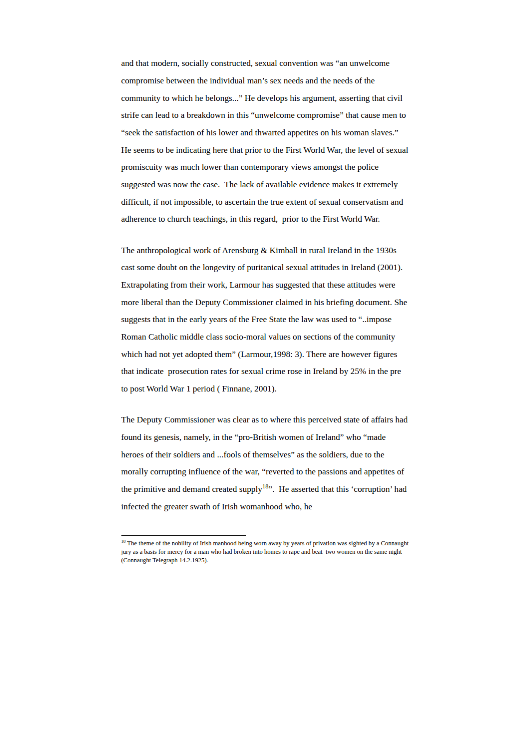and that modern, socially constructed, sexual convention was “an unwelcome compromise between the individual man’s sex needs and the needs of the community to which he belongs...” He develops his argument, asserting that civil strife can lead to a breakdown in this “unwelcome compromise” that cause men to “seek the satisfaction of his lower and thwarted appetites on his woman slaves.” He seems to be indicating here that prior to the First World War, the level of sexual promiscuity was much lower than contemporary views amongst the police suggested was now the case. The lack of available evidence makes it extremely difficult, if not impossible, to ascertain the true extent of sexual conservatism and adherence to church teachings, in this regard, prior to the First World War.
The anthropological work of Arensburg & Kimball in rural Ireland in the 1930s cast some doubt on the longevity of puritanical sexual attitudes in Ireland (2001). Extrapolating from their work, Larmour has suggested that these attitudes were more liberal than the Deputy Commissioner claimed in his briefing document. She suggests that in the early years of the Free State the law was used to “..impose Roman Catholic middle class socio-moral values on sections of the community which had not yet adopted them” (Larmour,1998: 3). There are however figures that indicate prosecution rates for sexual crime rose in Ireland by 25% in the pre to post World War 1 period ( Finnane, 2001).
The Deputy Commissioner was clear as to where this perceived state of affairs had found its genesis, namely, in the “pro-British women of Ireland” who “made heroes of their soldiers and ...fools of themselves” as the soldiers, due to the morally corrupting influence of the war, “reverted to the passions and appetites of the primitive and demand created supply18”. He asserted that this ‘corruption’ had infected the greater swath of Irish womanhood who, he
18 The theme of the nobility of Irish manhood being worn away by years of privation was sighted by a Connaught jury as a basis for mercy for a man who had broken into homes to rape and beat two women on the same night (Connaught Telegraph 14.2.1925).